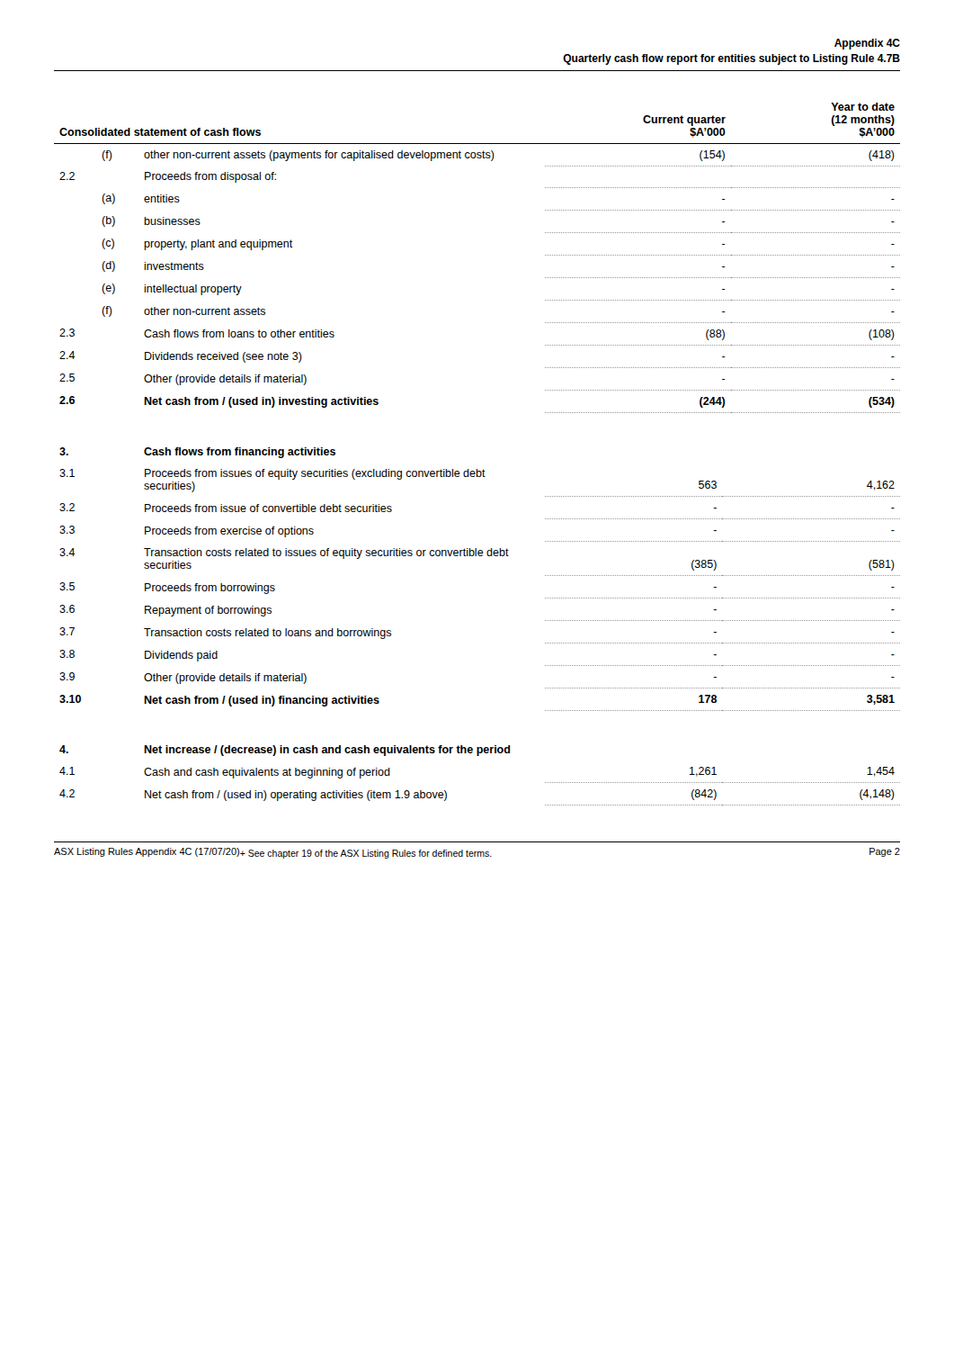Appendix 4C
Quarterly cash flow report for entities subject to Listing Rule 4.7B
| Consolidated statement of cash flows | Current quarter $A’000 | Year to date (12 months) $A’000 |
| --- | --- | --- |
| | (f) | other non-current assets (payments for capitalised development costs) | (154) | (418) |
| 2.2 | | Proceeds from disposal of: | | |
| | (a) | entities | - | - |
| | (b) | businesses | - | - |
| | (c) | property, plant and equipment | - | - |
| | (d) | investments | - | - |
| | (e) | intellectual property | - | - |
| | (f) | other non-current assets | - | - |
| 2.3 | | Cash flows from loans to other entities | (88) | (108) |
| 2.4 | | Dividends received (see note 3) | - | - |
| 2.5 | | Other (provide details if material) | - | - |
| 2.6 | | Net cash from / (used in) investing activities | (244) | (534) |
| 3. | | Cash flows from financing activities | | |
| 3.1 | | Proceeds from issues of equity securities (excluding convertible debt securities) | 563 | 4,162 |
| 3.2 | | Proceeds from issue of convertible debt securities | - | - |
| 3.3 | | Proceeds from exercise of options | - | - |
| 3.4 | | Transaction costs related to issues of equity securities or convertible debt securities | (385) | (581) |
| 3.5 | | Proceeds from borrowings | - | - |
| 3.6 | | Repayment of borrowings | - | - |
| 3.7 | | Transaction costs related to loans and borrowings | - | - |
| 3.8 | | Dividends paid | - | - |
| 3.9 | | Other (provide details if material) | - | - |
| 3.10 | | Net cash from / (used in) financing activities | 178 | 3,581 |
| 4. | | Net increase / (decrease) in cash and cash equivalents for the period | | |
| 4.1 | | Cash and cash equivalents at beginning of period | 1,261 | 1,454 |
| 4.2 | | Net cash from / (used in) operating activities (item 1.9 above) | (842) | (4,148) |
ASX Listing Rules Appendix 4C (17/07/20)
Page 2
+ See chapter 19 of the ASX Listing Rules for defined terms.